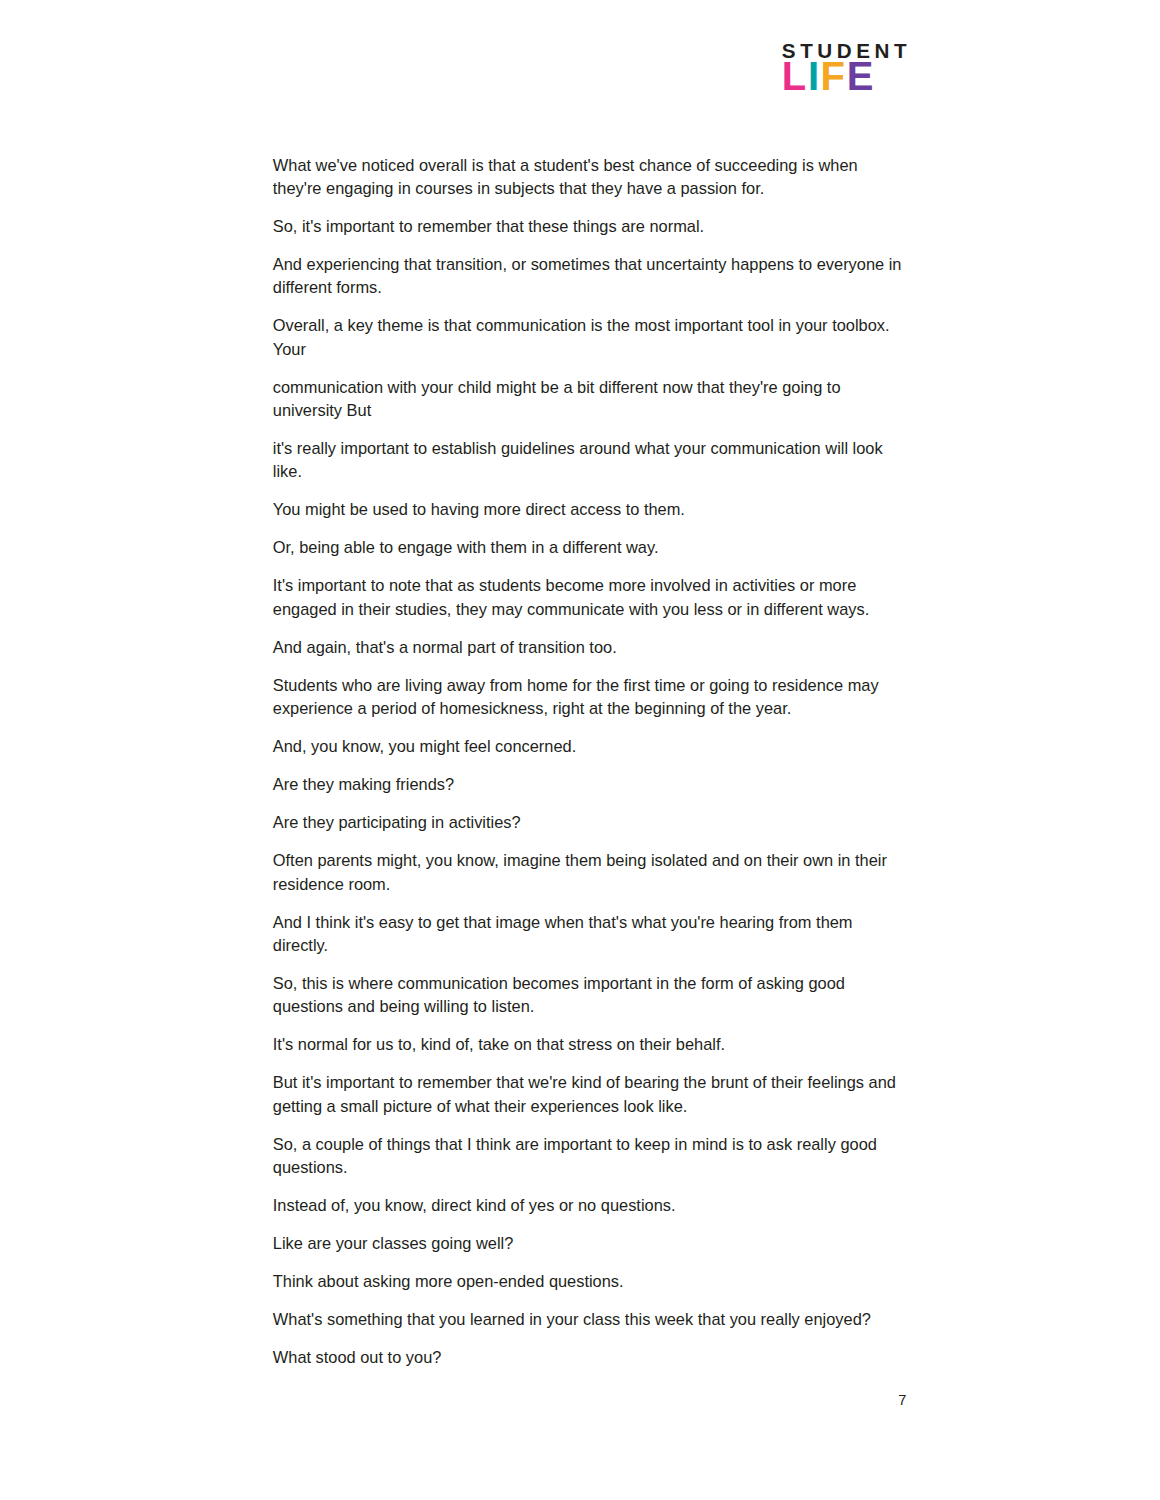STUDENT LIFE
What we've noticed overall is that a student's best chance of succeeding is when they're engaging in courses in subjects that they have a passion for.
So, it's important to remember that these things are normal.
And experiencing that transition, or sometimes that uncertainty happens to everyone in different forms.
Overall, a key theme is that communication is the most important tool in your toolbox. Your
communication with your child might be a bit different now that they're going to university But
it's really important to establish guidelines around what your communication will look like.
You might be used to having more direct access to them.
Or, being able to engage with them in a different way.
It's important to note that as students become more involved in activities or more engaged in their studies, they may communicate with you less or in different ways.
And again, that's a normal part of transition too.
Students who are living away from home for the first time or going to residence may experience a period of homesickness, right at the beginning of the year.
And, you know, you might feel concerned.
Are they making friends?
Are they participating in activities?
Often parents might, you know, imagine them being isolated and on their own in their residence room.
And I think it's easy to get that image when that's what you're hearing from them directly.
So, this is where communication becomes important in the form of asking good questions and being willing to listen.
It's normal for us to, kind of, take on that stress on their behalf.
But it's important to remember that we're kind of bearing the brunt of their feelings and getting a small picture of what their experiences look like.
So, a couple of things that I think are important to keep in mind is to ask really good questions.
Instead of, you know, direct kind of yes or no questions.
Like are your classes going well?
Think about asking more open-ended questions.
What's something that you learned in your class this week that you really enjoyed?
What stood out to you?
7